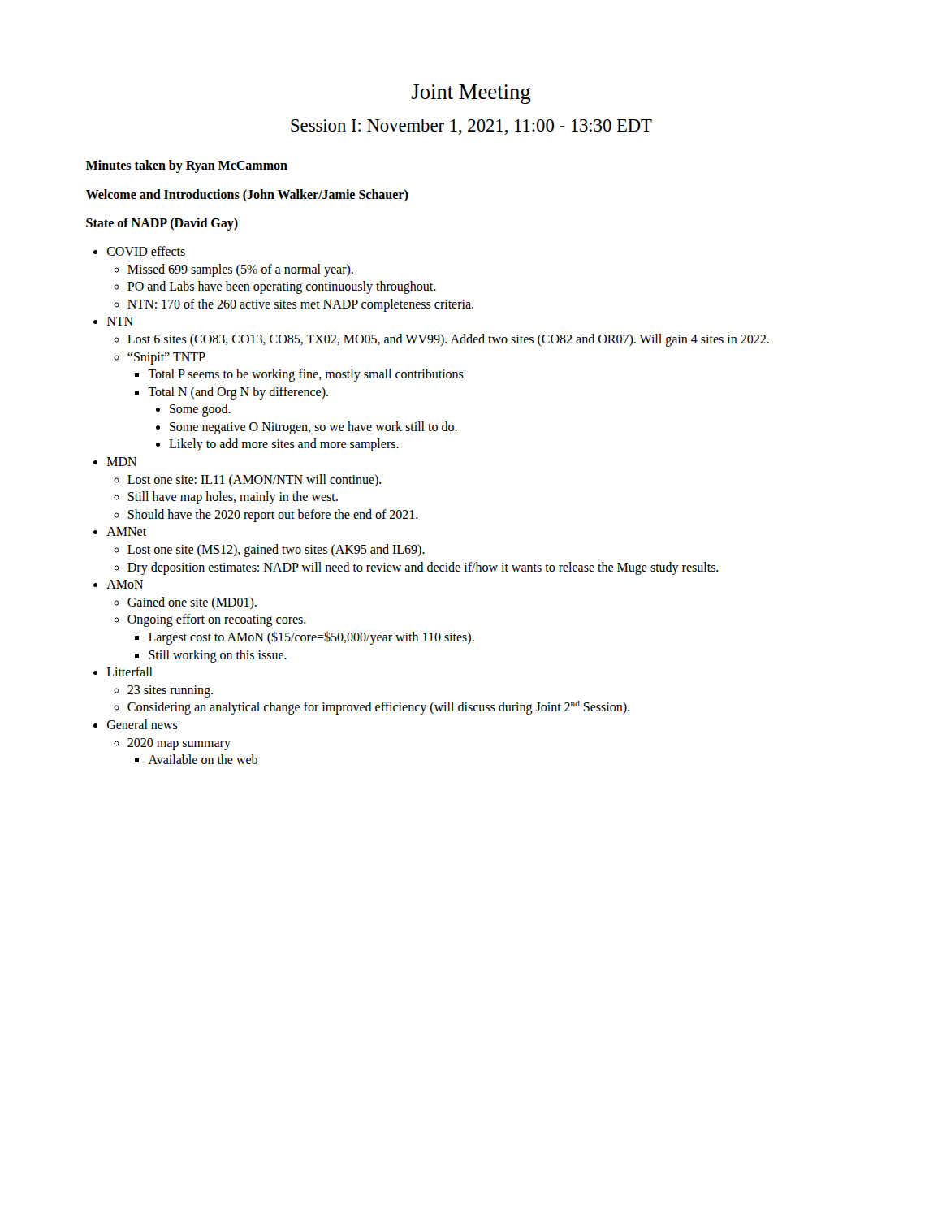Joint Meeting
Session I: November 1, 2021, 11:00 - 13:30 EDT
Minutes taken by Ryan McCammon
Welcome and Introductions (John Walker/Jamie Schauer)
State of NADP (David Gay)
COVID effects
Missed 699 samples (5% of a normal year).
PO and Labs have been operating continuously throughout.
NTN: 170 of the 260 active sites met NADP completeness criteria.
NTN
Lost 6 sites (CO83, CO13, CO85, TX02, MO05, and WV99). Added two sites (CO82 and OR07). Will gain 4 sites in 2022.
“Snipit” TNTP
Total P seems to be working fine, mostly small contributions
Total N (and Org N by difference).
Some good.
Some negative O Nitrogen, so we have work still to do.
Likely to add more sites and more samplers.
MDN
Lost one site: IL11 (AMON/NTN will continue).
Still have map holes, mainly in the west.
Should have the 2020 report out before the end of 2021.
AMNet
Lost one site (MS12), gained two sites (AK95 and IL69).
Dry deposition estimates: NADP will need to review and decide if/how it wants to release the Muge study results.
AMoN
Gained one site (MD01).
Ongoing effort on recoating cores.
Largest cost to AMoN ($15/core=$50,000/year with 110 sites).
Still working on this issue.
Litterfall
23 sites running.
Considering an analytical change for improved efficiency (will discuss during Joint 2nd Session).
General news
2020 map summary
Available on the web